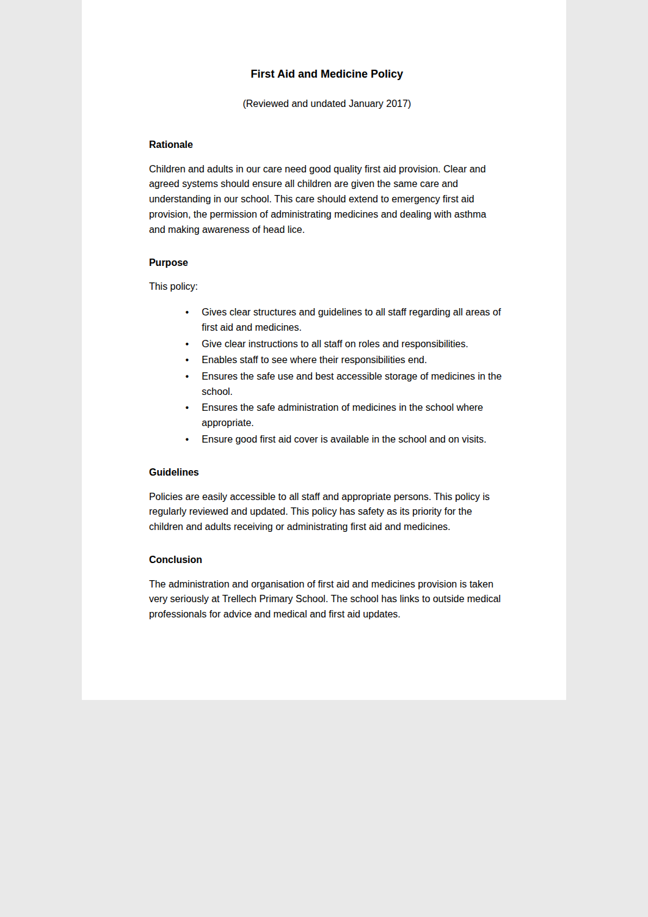First Aid and Medicine Policy
(Reviewed and undated January 2017)
Rationale
Children and adults in our care need good quality first aid provision. Clear and agreed systems should ensure all children are given the same care and understanding in our school. This care should extend to emergency first aid provision, the permission of administrating medicines and dealing with asthma and making awareness of head lice.
Purpose
This policy:
Gives clear structures and guidelines to all staff regarding all areas of first aid and medicines.
Give clear instructions to all staff on roles and responsibilities.
Enables staff to see where their responsibilities end.
Ensures the safe use and best accessible storage of medicines in the school.
Ensures the safe administration of medicines in the school where appropriate.
Ensure good first aid cover is available in the school and on visits.
Guidelines
Policies are easily accessible to all staff and appropriate persons. This policy is regularly reviewed and updated. This policy has safety as its priority for the children and adults receiving or administrating first aid and medicines.
Conclusion
The administration and organisation of first aid and medicines provision is taken very seriously at Trellech Primary School. The school has links to outside medical professionals for advice and medical and first aid updates.